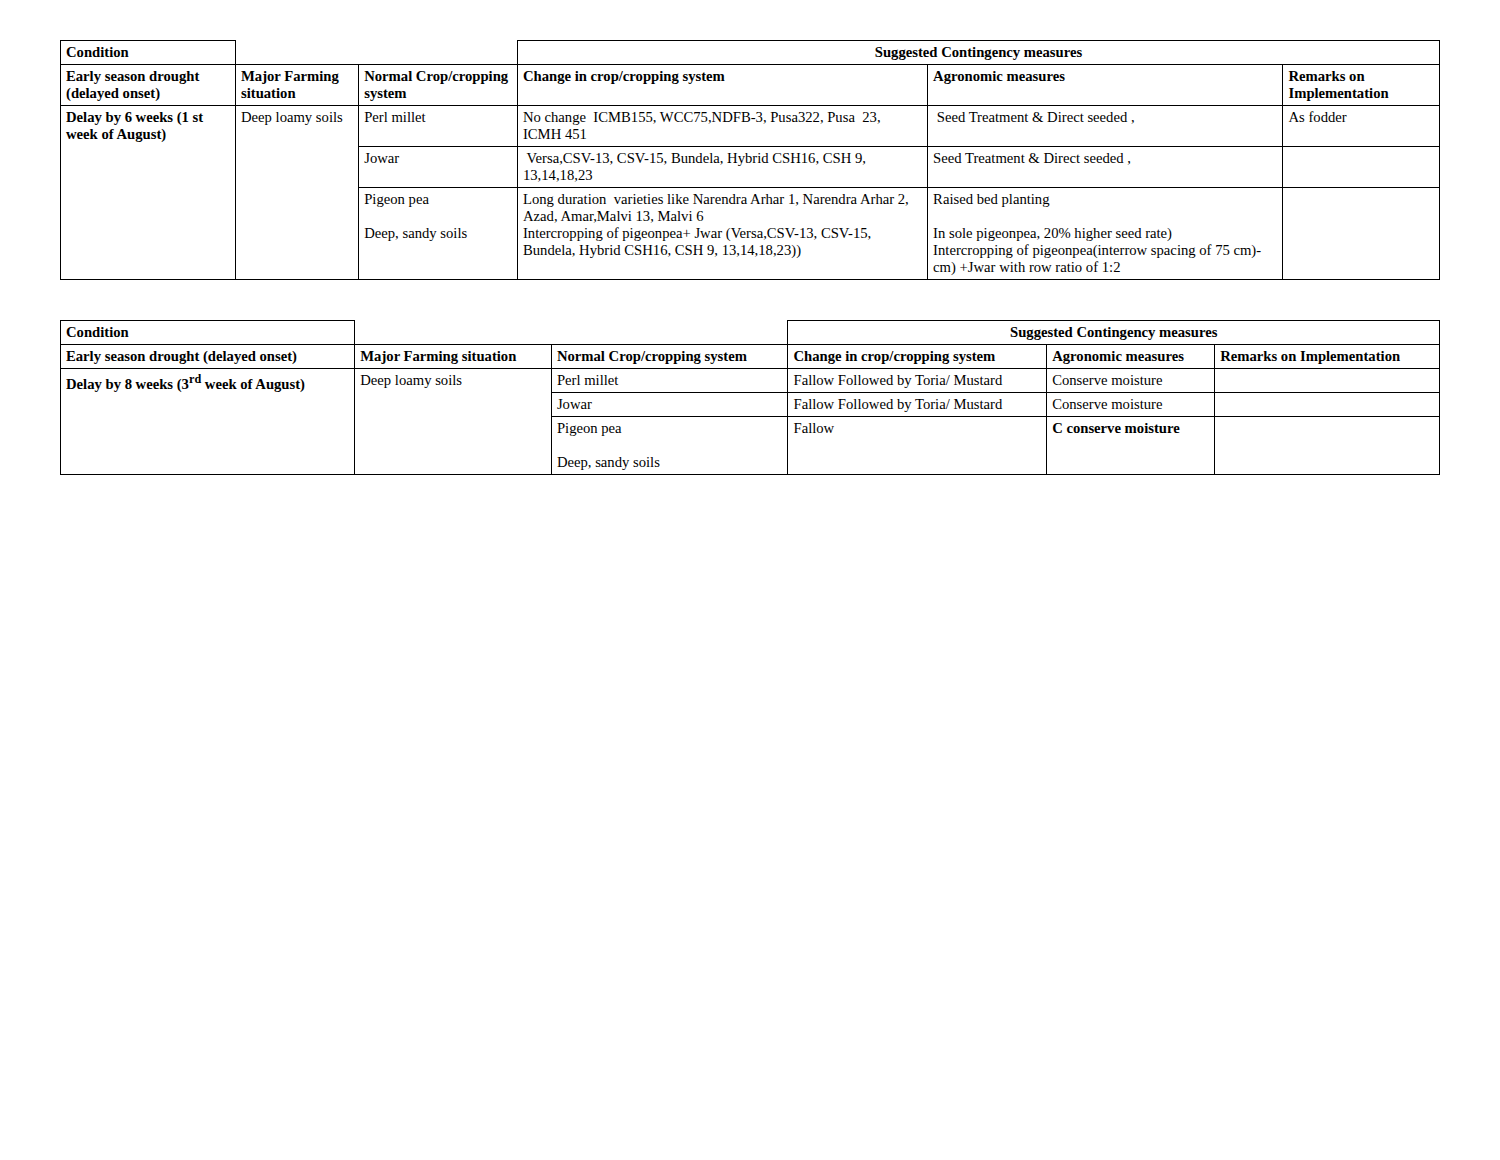| Condition | | | Suggested Contingency measures |
| Early season drought (delayed onset) | Major Farming situation | Normal Crop/cropping system | Change in crop/cropping system | Agronomic measures | Remarks on Implementation |
| Delay by 6 weeks (1 st week of August) | Deep loamy soils | Perl millet | No change ICMB155, WCC75,NDFB-3, Pusa322, Pusa 23, ICMH 451 | Seed Treatment & Direct seeded , | As fodder |
| Jowar | Versa,CSV-13, CSV-15, Bundela, Hybrid CSH16, CSH 9, 13,14,18,23 | Seed Treatment & Direct seeded , | |
| Pigeon pea Deep, sandy soils | Long duration varieties like Narendra Arhar 1, Narendra Arhar 2, Azad, Amar,Malvi 13, Malvi 6 Intercropping of pigeonpea+ Jwar (Versa,CSV-13, CSV-15, Bundela, Hybrid CSH16, CSH 9, 13,14,18,23)) | Raised bed planting In sole pigeonpea, 20% higher seed rate) Intercropping of pigeonpea(interrow spacing of 75 cm)- cm) +Jwar with row ratio of 1:2 | |
| Condition | | | Suggested Contingency measures |
| Early season drought (delayed onset) | Major Farming situation | Normal Crop/cropping system | Change in crop/cropping system | Agronomic measures | Remarks on Implementation |
| Delay by 8 weeks (3 rd week of August) | Deep loamy soils | Perl millet | Fallow Followed by Toria/ Mustard | Conserve moisture | |
| Jowar | Fallow Followed by Toria/ Mustard | Conserve moisture | |
| Pigeon pea Deep, sandy soils | Fallow | C conserve moisture | |